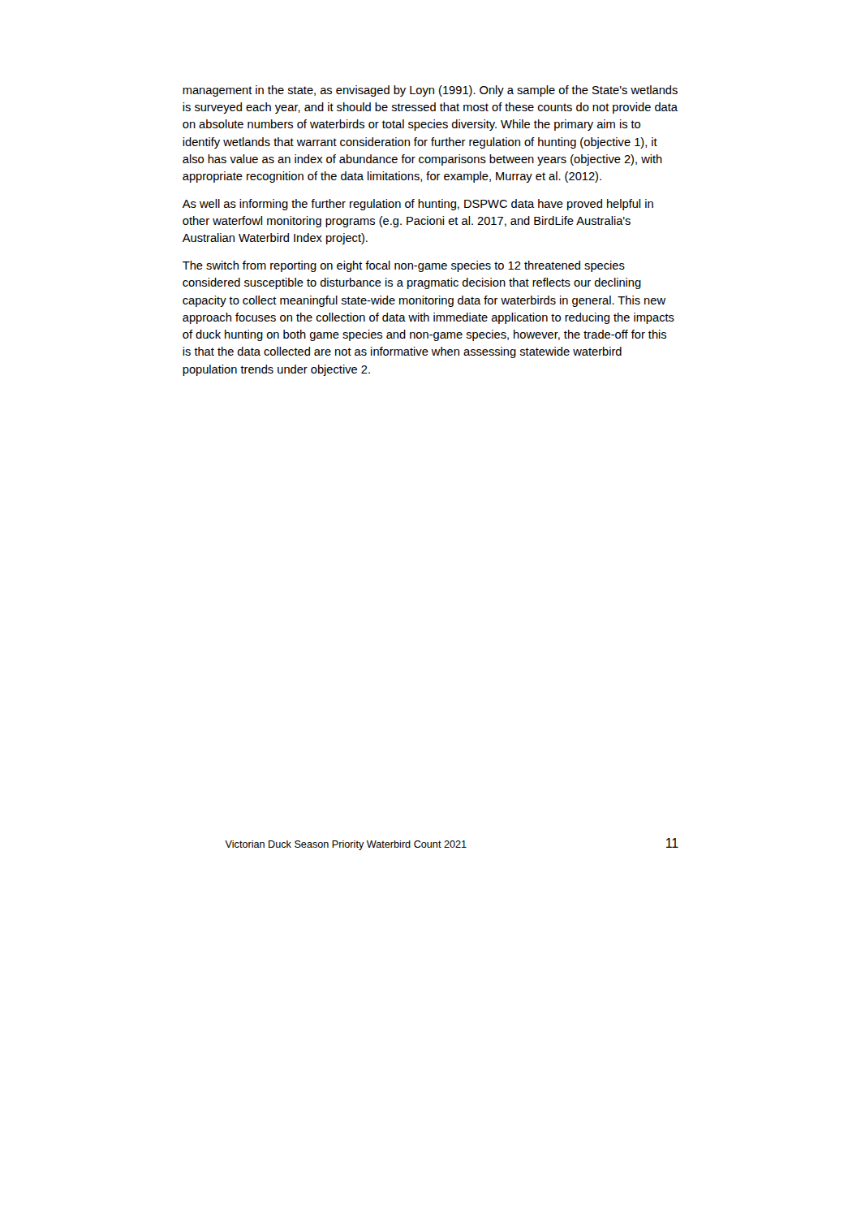management in the state, as envisaged by Loyn (1991). Only a sample of the State's wetlands is surveyed each year, and it should be stressed that most of these counts do not provide data on absolute numbers of waterbirds or total species diversity. While the primary aim is to identify wetlands that warrant consideration for further regulation of hunting (objective 1), it also has value as an index of abundance for comparisons between years (objective 2), with appropriate recognition of the data limitations, for example, Murray et al. (2012).
As well as informing the further regulation of hunting, DSPWC data have proved helpful in other waterfowl monitoring programs (e.g. Pacioni et al. 2017, and BirdLife Australia's Australian Waterbird Index project).
The switch from reporting on eight focal non-game species to 12 threatened species considered susceptible to disturbance is a pragmatic decision that reflects our declining capacity to collect meaningful state-wide monitoring data for waterbirds in general. This new approach focuses on the collection of data with immediate application to reducing the impacts of duck hunting on both game species and non-game species, however, the trade-off for this is that the data collected are not as informative when assessing statewide waterbird population trends under objective 2.
Victorian Duck Season Priority Waterbird Count 2021 11